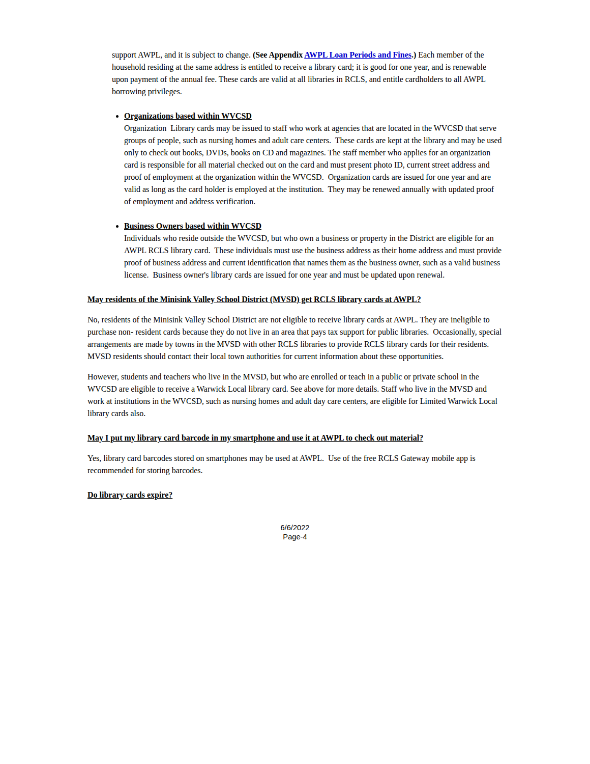support AWPL, and it is subject to change. (See Appendix AWPL Loan Periods and Fines.) Each member of the household residing at the same address is entitled to receive a library card; it is good for one year, and is renewable upon payment of the annual fee. These cards are valid at all libraries in RCLS, and entitle cardholders to all AWPL borrowing privileges.
Organizations based within WVCSD Organization Library cards may be issued to staff who work at agencies that are located in the WVCSD that serve groups of people, such as nursing homes and adult care centers. These cards are kept at the library and may be used only to check out books, DVDs, books on CD and magazines. The staff member who applies for an organization card is responsible for all material checked out on the card and must present photo ID, current street address and proof of employment at the organization within the WVCSD. Organization cards are issued for one year and are valid as long as the card holder is employed at the institution. They may be renewed annually with updated proof of employment and address verification.
Business Owners based within WVCSD Individuals who reside outside the WVCSD, but who own a business or property in the District are eligible for an AWPL RCLS library card. These individuals must use the business address as their home address and must provide proof of business address and current identification that names them as the business owner, such as a valid business license. Business owner's library cards are issued for one year and must be updated upon renewal.
May residents of the Minisink Valley School District (MVSD) get RCLS library cards at AWPL?
No, residents of the Minisink Valley School District are not eligible to receive library cards at AWPL. They are ineligible to purchase non- resident cards because they do not live in an area that pays tax support for public libraries. Occasionally, special arrangements are made by towns in the MVSD with other RCLS libraries to provide RCLS library cards for their residents. MVSD residents should contact their local town authorities for current information about these opportunities.
However, students and teachers who live in the MVSD, but who are enrolled or teach in a public or private school in the WVCSD are eligible to receive a Warwick Local library card. See above for more details. Staff who live in the MVSD and work at institutions in the WVCSD, such as nursing homes and adult day care centers, are eligible for Limited Warwick Local library cards also.
May I put my library card barcode in my smartphone and use it at AWPL to check out material?
Yes, library card barcodes stored on smartphones may be used at AWPL. Use of the free RCLS Gateway mobile app is recommended for storing barcodes.
Do library cards expire?
6/6/2022
Page-4